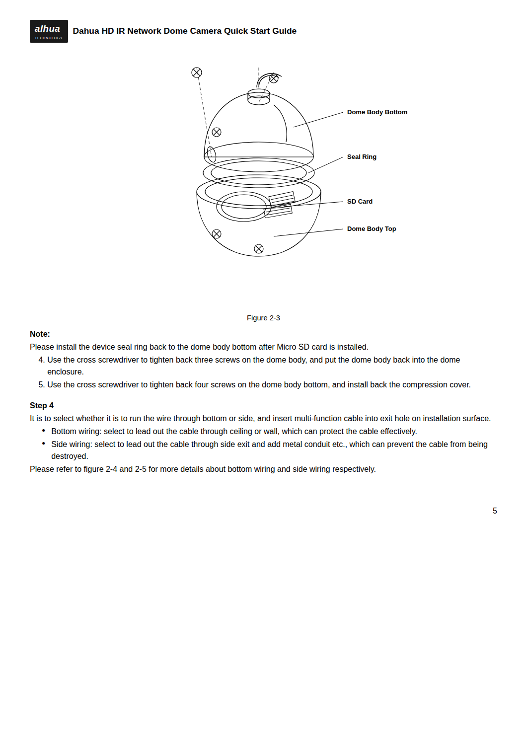alhuaTECHNOLOGY
Dahua HD IR Network Dome Camera Quick Start Guide
Dome Body Bottom Seal Ring SD Card Dome Body Top
Figure 2-3
Note:
Please install the device seal ring back to the dome body bottom after Micro SD card is installed.
Use the cross screwdriver to tighten back three screws on the dome body, and put the dome body back into the dome enclosure.
Use the cross screwdriver to tighten back four screws on the dome body bottom, and install back the compression cover.
Step 4
It is to select whether it is to run the wire through bottom or side, and insert multi-function cable into exit hole on installation surface.
Bottom wiring: select to lead out the cable through ceiling or wall, which can protect the cable effectively.
Side wiring: select to lead out the cable through side exit and add metal conduit etc., which can prevent the cable from being destroyed.
Please refer to figure 2-4 and 2-5 for more details about bottom wiring and side wiring respectively.
5